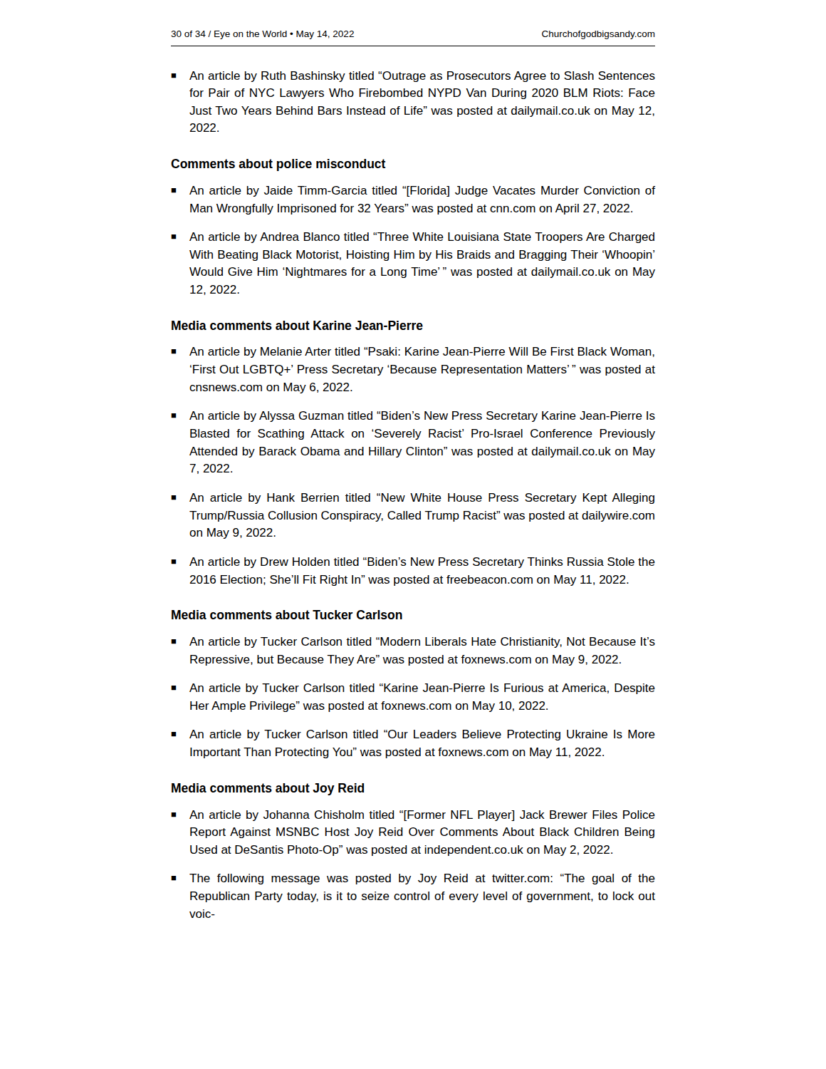30 of 34 / Eye on the World • May 14, 2022 Churchofgodbigsandy.com
An article by Ruth Bashinsky titled “Outrage as Prosecutors Agree to Slash Sentences for Pair of NYC Lawyers Who Firebombed NYPD Van During 2020 BLM Riots: Face Just Two Years Behind Bars Instead of Life” was posted at dailymail.co.uk on May 12, 2022.
Comments about police misconduct
An article by Jaide Timm-Garcia titled “[Florida] Judge Vacates Murder Conviction of Man Wrongfully Imprisoned for 32 Years” was posted at cnn.com on April 27, 2022.
An article by Andrea Blanco titled “Three White Louisiana State Troopers Are Charged With Beating Black Motorist, Hoisting Him by His Braids and Bragging Their ‘Whoopin’ Would Give Him ‘Nightmares for a Long Time’ ” was posted at dailymail.co.uk on May 12, 2022.
Media comments about Karine Jean-Pierre
An article by Melanie Arter titled “Psaki: Karine Jean-Pierre Will Be First Black Woman, ‘First Out LGBTQ+’ Press Secretary ‘Because Representation Matters’ ” was posted at cnsnews.com on May 6, 2022.
An article by Alyssa Guzman titled “Biden’s New Press Secretary Karine Jean-Pierre Is Blasted for Scathing Attack on ‘Severely Racist’ Pro-Israel Conference Previously Attended by Barack Obama and Hillary Clinton” was posted at dailymail.co.uk on May 7, 2022.
An article by Hank Berrien titled “New White House Press Secretary Kept Alleging Trump/Russia Collusion Conspiracy, Called Trump Racist” was posted at dailywire.com on May 9, 2022.
An article by Drew Holden titled “Biden’s New Press Secretary Thinks Russia Stole the 2016 Election; She’ll Fit Right In” was posted at freebeacon.com on May 11, 2022.
Media comments about Tucker Carlson
An article by Tucker Carlson titled “Modern Liberals Hate Christianity, Not Because It’s Repressive, but Because They Are” was posted at foxnews.com on May 9, 2022.
An article by Tucker Carlson titled “Karine Jean-Pierre Is Furious at America, Despite Her Ample Privilege” was posted at foxnews.com on May 10, 2022.
An article by Tucker Carlson titled “Our Leaders Believe Protecting Ukraine Is More Important Than Protecting You” was posted at foxnews.com on May 11, 2022.
Media comments about Joy Reid
An article by Johanna Chisholm titled “[Former NFL Player] Jack Brewer Files Police Report Against MSNBC Host Joy Reid Over Comments About Black Children Being Used at DeSantis Photo-Op” was posted at independent.co.uk on May 2, 2022.
The following message was posted by Joy Reid at twitter.com: “The goal of the Republican Party today, is it to seize control of every level of government, to lock out voic-